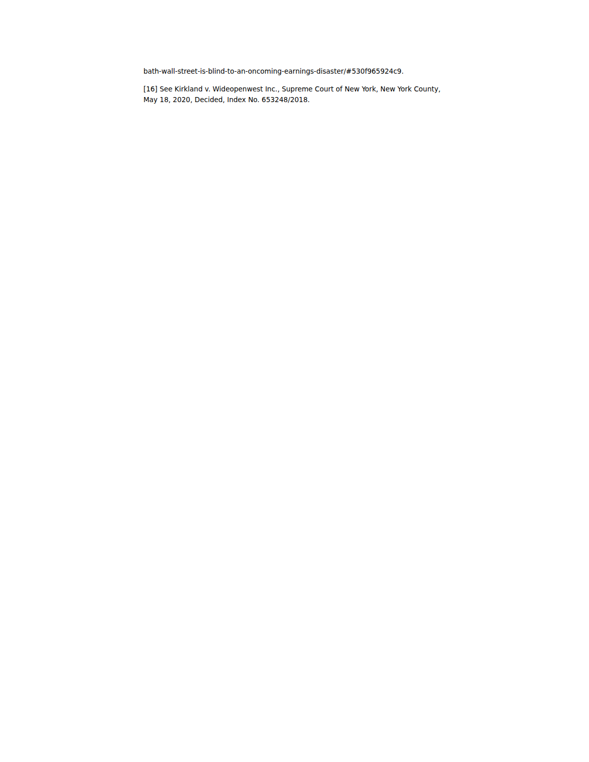bath-wall-street-is-blind-to-an-oncoming-earnings-disaster/#530f965924c9.
[16] See Kirkland v. Wideopenwest Inc., Supreme Court of New York, New York County, May 18, 2020, Decided, Index No. 653248/2018.